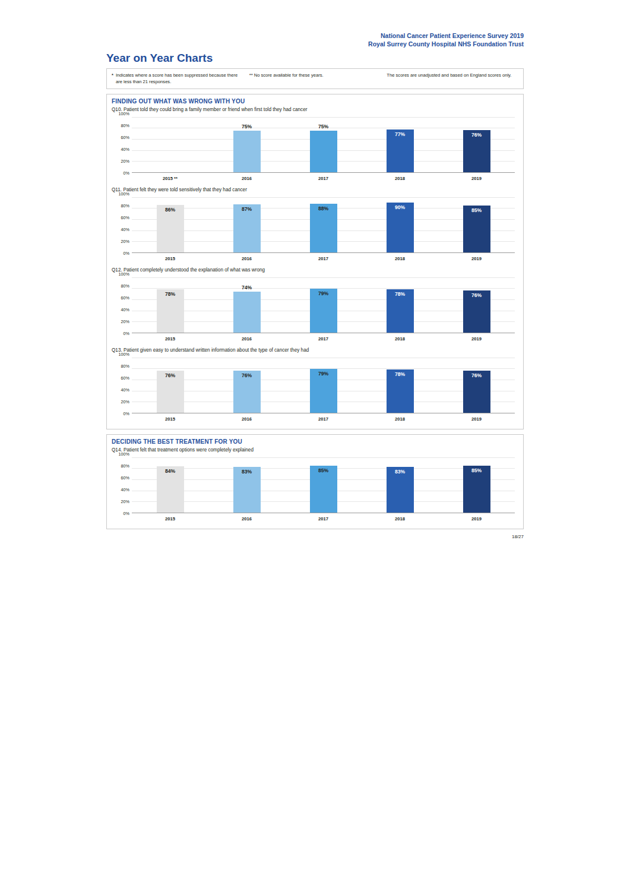National Cancer Patient Experience Survey 2019
Royal Surrey County Hospital NHS Foundation Trust
Year on Year Charts
* Indicates where a score has been suppressed because there are less than 21 responses.
** No score available for these years.
The scores are unadjusted and based on England scores only.
Finding out what was wrong with you
Q10. Patient told they could bring a family member or friend when first told they had cancer
100% 80% 60% 40% 20% 0%
75%
75%
77%
76%
2015 **
2016
2017
2018
2019
Q11. Patient felt they were told sensitively that they had cancer
100% 80% 60% 40% 20% 0%
86%
87%
88%
90%
85%
2015
2016
2017
2018
2019
Q12. Patient completely understood the explanation of what was wrong
100% 80% 60% 40% 20% 0%
78%
74%
79%
78%
76%
2015
2016
2017
2018
2019
Q13. Patient given easy to understand written information about the type of cancer they had
100% 80% 60% 40% 20% 0%
76%
76%
79%
78%
76%
2015
2016
2017
2018
2019
Deciding the best treatment for you
Q14. Patient felt that treatment options were completely explained
100% 80% 60% 40% 20% 0%
84%
83%
85%
83%
85%
2015
2016
2017
2018
2019
18/27